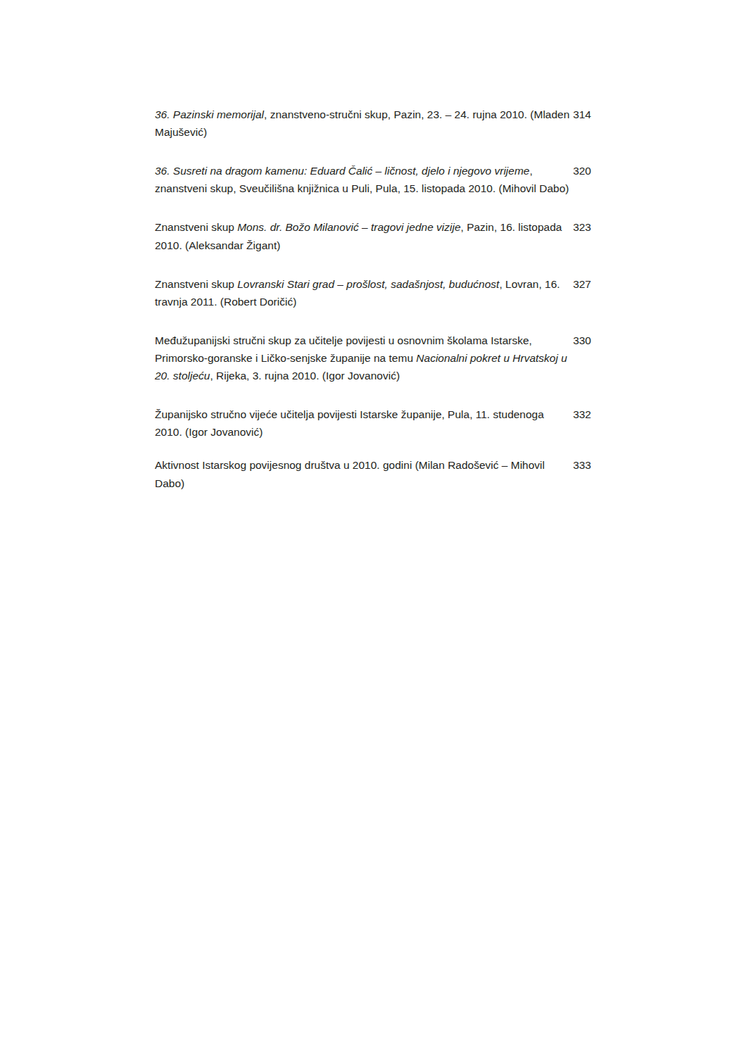| 36. Pazinski memorijal , znanstveno-stručni skup, Pazin, 23. – 24. rujna 2010. (Mladen Majušević) | 314 |
| 36. Susreti na dragom kamenu: Eduard Čalić – ličnost, djelo i njegovo vrijeme , znanstveni skup, Sveučilišna knjižnica u Puli, Pula, 15. listopada 2010. (Mihovil Dabo) | 320 |
| Znanstveni skup Mons. dr. Božo Milanović – tragovi jedne vizije , Pazin, 16. listopada 2010. (Aleksandar Žigant) | 323 |
| Znanstveni skup Lovranski Stari grad – prošlost, sadašnjost, budućnost , Lovran, 16. travnja 2011. (Robert Doričić) | 327 |
| Međužupanijski stručni skup za učitelje povijesti u osnovnim školama Istarske, Primorsko-goranske i Ličko-senjske županije na temu Nacionalni pokret u Hrvatskoj u 20. stoljeću , Rijeka, 3. rujna 2010. (Igor Jovanović) | 330 |
| Županijsko stručno vijeće učitelja povijesti Istarske županije, Pula, 11. studenoga 2010. (Igor Jovanović) | 332 |
| Aktivnost Istarskog povijesnog društva u 2010. godini (Milan Radošević – Mihovil Dabo) | 333 |